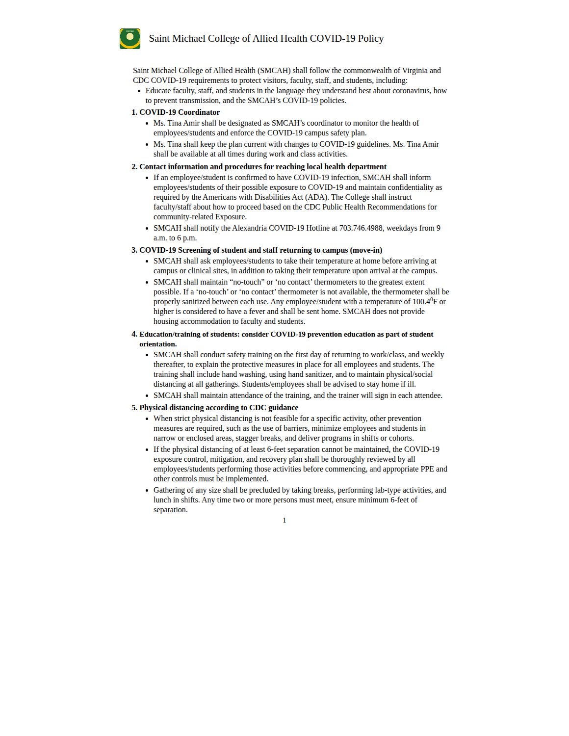Saint Michael College of Allied Health COVID-19 Policy
Saint Michael College of Allied Health (SMCAH) shall follow the commonwealth of Virginia and CDC COVID-19 requirements to protect visitors, faculty, staff, and students, including:
Educate faculty, staff, and students in the language they understand best about coronavirus, how to prevent transmission, and the SMCAH’s COVID-19 policies.
COVID-19 Coordinator
Ms. Tina Amir shall be designated as SMCAH’s coordinator to monitor the health of employees/students and enforce the COVID-19 campus safety plan.
Ms. Tina shall keep the plan current with changes to COVID-19 guidelines. Ms. Tina Amir shall be available at all times during work and class activities.
Contact information and procedures for reaching local health department
If an employee/student is confirmed to have COVID-19 infection, SMCAH shall inform employees/students of their possible exposure to COVID-19 and maintain confidentiality as required by the Americans with Disabilities Act (ADA). The College shall instruct faculty/staff about how to proceed based on the CDC Public Health Recommendations for community-related Exposure.
SMCAH shall notify the Alexandria COVID-19 Hotline at 703.746.4988, weekdays from 9 a.m. to 6 p.m.
COVID-19 Screening of student and staff returning to campus (move-in)
SMCAH shall ask employees/students to take their temperature at home before arriving at campus or clinical sites, in addition to taking their temperature upon arrival at the campus.
SMCAH shall maintain “no-touch” or ‘no contact’ thermometers to the greatest extent possible. If a ‘no-touch’ or ‘no contact’ thermometer is not available, the thermometer shall be properly sanitized between each use. Any employee/student with a temperature of 100.40F or higher is considered to have a fever and shall be sent home. SMCAH does not provide housing accommodation to faculty and students.
Education/training of students: consider COVID-19 prevention education as part of student orientation.
SMCAH shall conduct safety training on the first day of returning to work/class, and weekly thereafter, to explain the protective measures in place for all employees and students. The training shall include hand washing, using hand sanitizer, and to maintain physical/social distancing at all gatherings. Students/employees shall be advised to stay home if ill.
SMCAH shall maintain attendance of the training, and the trainer will sign in each attendee.
Physical distancing according to CDC guidance
When strict physical distancing is not feasible for a specific activity, other prevention measures are required, such as the use of barriers, minimize employees and students in narrow or enclosed areas, stagger breaks, and deliver programs in shifts or cohorts.
If the physical distancing of at least 6-feet separation cannot be maintained, the COVID-19 exposure control, mitigation, and recovery plan shall be thoroughly reviewed by all employees/students performing those activities before commencing, and appropriate PPE and other controls must be implemented.
Gathering of any size shall be precluded by taking breaks, performing lab-type activities, and lunch in shifts. Any time two or more persons must meet, ensure minimum 6-feet of separation.
1